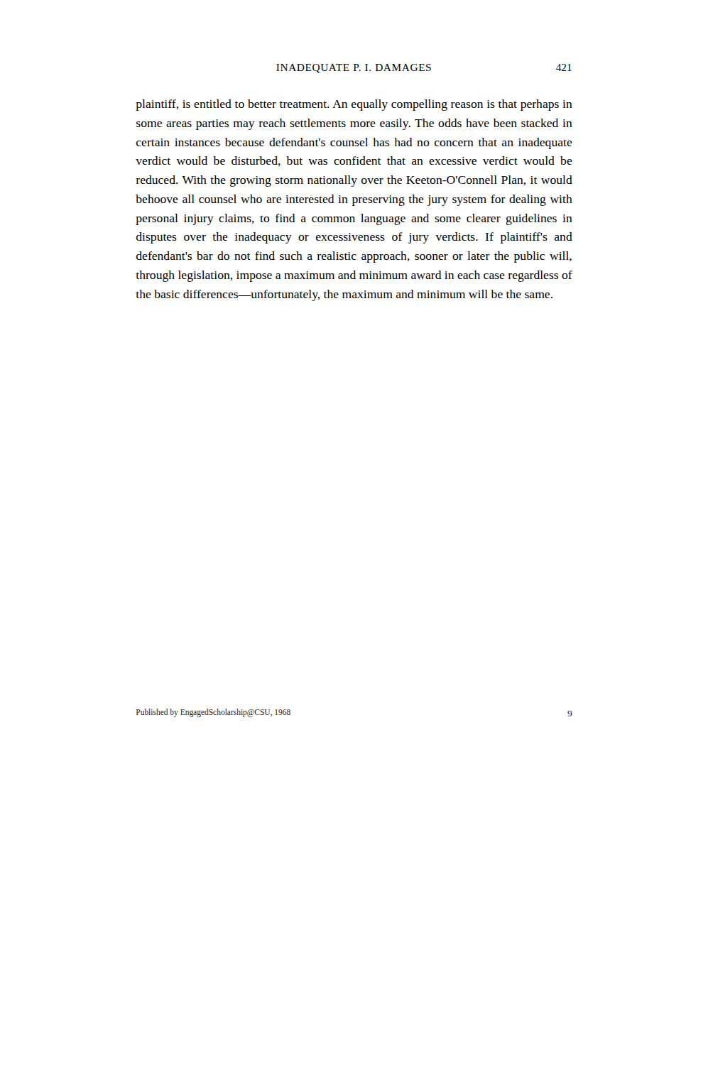INADEQUATE P. I. DAMAGES 421
plaintiff, is entitled to better treatment. An equally compelling reason is that perhaps in some areas parties may reach settlements more easily. The odds have been stacked in certain instances because defendant's counsel has had no concern that an inadequate verdict would be disturbed, but was confident that an excessive verdict would be reduced. With the growing storm nationally over the Keeton-O'Connell Plan, it would behoove all counsel who are interested in preserving the jury system for dealing with personal injury claims, to find a common language and some clearer guidelines in disputes over the inadequacy or excessiveness of jury verdicts. If plaintiff's and defendant's bar do not find such a realistic approach, sooner or later the public will, through legislation, impose a maximum and minimum award in each case regardless of the basic differences—unfortunately, the maximum and minimum will be the same.
Published by EngagedScholarship@CSU, 1968 9